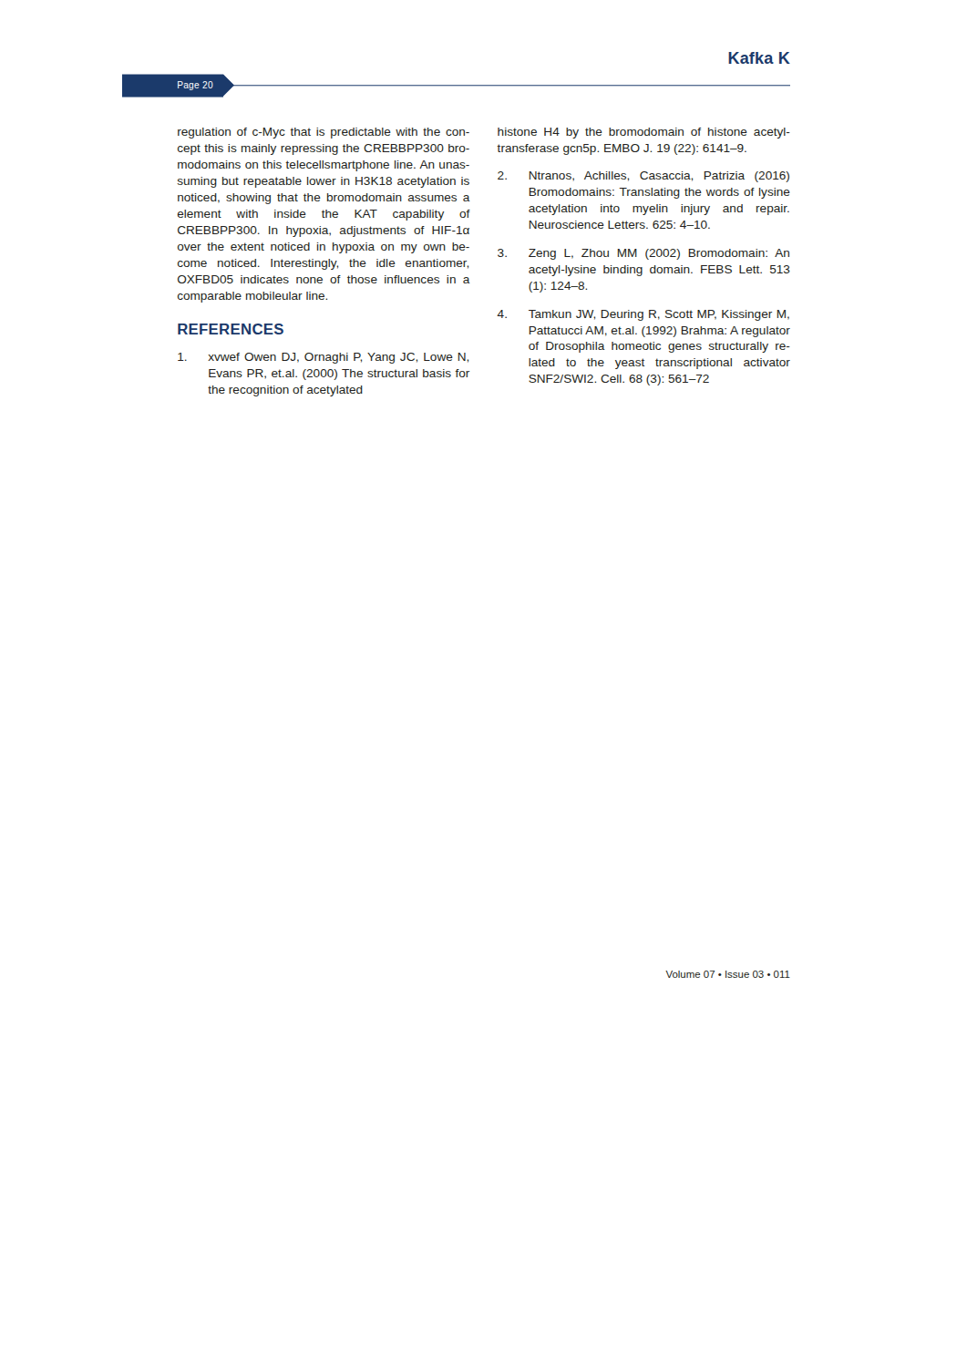Kafka K
Page 20
regulation of c-Myc that is predictable with the concept this is mainly repressing the CREBBPP300 bromodomains on this telecellsmartphone line. An unassuming but repeatable lower in H3K18 acetylation is noticed, showing that the bromodomain assumes a element with inside the KAT capability of CREBBPP300. In hypoxia, adjustments of HIF-1α over the extent noticed in hypoxia on my own become noticed. Interestingly, the idle enantiomer, OXFBD05 indicates none of those influences in a comparable mobileular line.
REFERENCES
xvwef Owen DJ, Ornaghi P, Yang JC, Lowe N, Evans PR, et.al. (2000) The structural basis for the recognition of acetylated
histone H4 by the bromodomain of histone acetyltransferase gcn5p. EMBO J. 19 (22): 6141–9.
Ntranos, Achilles, Casaccia, Patrizia (2016) Bromodomains: Translating the words of lysine acetylation into myelin injury and repair. Neuroscience Letters. 625: 4–10.
Zeng L, Zhou MM (2002) Bromodomain: An acetyl-lysine binding domain. FEBS Lett. 513 (1): 124–8.
Tamkun JW, Deuring R, Scott MP, Kissinger M, Pattatucci AM, et.al. (1992) Brahma: A regulator of Drosophila homeotic genes structurally related to the yeast transcriptional activator SNF2/SWI2. Cell. 68 (3): 561–72
Volume 07 • Issue 03 • 011